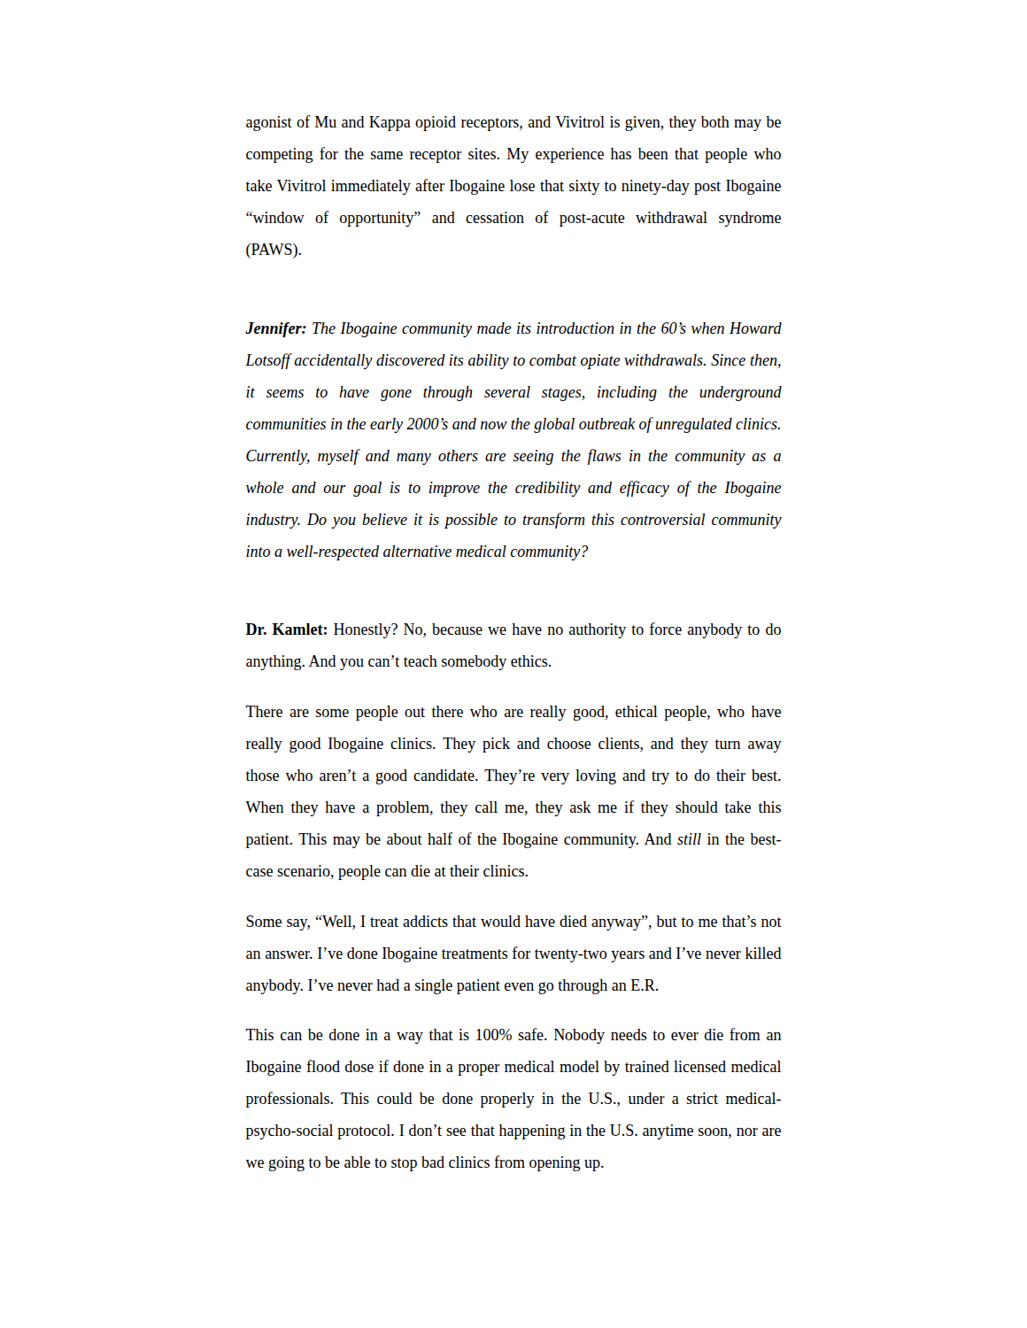agonist of Mu and Kappa opioid receptors, and Vivitrol is given, they both may be competing for the same receptor sites. My experience has been that people who take Vivitrol immediately after Ibogaine lose that sixty to ninety-day post Ibogaine “window of opportunity” and cessation of post-acute withdrawal syndrome (PAWS).
Jennifer: The Ibogaine community made its introduction in the 60’s when Howard Lotsoff accidentally discovered its ability to combat opiate withdrawals. Since then, it seems to have gone through several stages, including the underground communities in the early 2000’s and now the global outbreak of unregulated clinics. Currently, myself and many others are seeing the flaws in the community as a whole and our goal is to improve the credibility and efficacy of the Ibogaine industry. Do you believe it is possible to transform this controversial community into a well-respected alternative medical community?
Dr. Kamlet: Honestly? No, because we have no authority to force anybody to do anything. And you can’t teach somebody ethics.
There are some people out there who are really good, ethical people, who have really good Ibogaine clinics. They pick and choose clients, and they turn away those who aren’t a good candidate. They’re very loving and try to do their best. When they have a problem, they call me, they ask me if they should take this patient. This may be about half of the Ibogaine community. And still in the best-case scenario, people can die at their clinics.
Some say, “Well, I treat addicts that would have died anyway”, but to me that’s not an answer. I’ve done Ibogaine treatments for twenty-two years and I’ve never killed anybody. I’ve never had a single patient even go through an E.R.
This can be done in a way that is 100% safe. Nobody needs to ever die from an Ibogaine flood dose if done in a proper medical model by trained licensed medical professionals. This could be done properly in the U.S., under a strict medical-psycho-social protocol. I don’t see that happening in the U.S. anytime soon, nor are we going to be able to stop bad clinics from opening up.